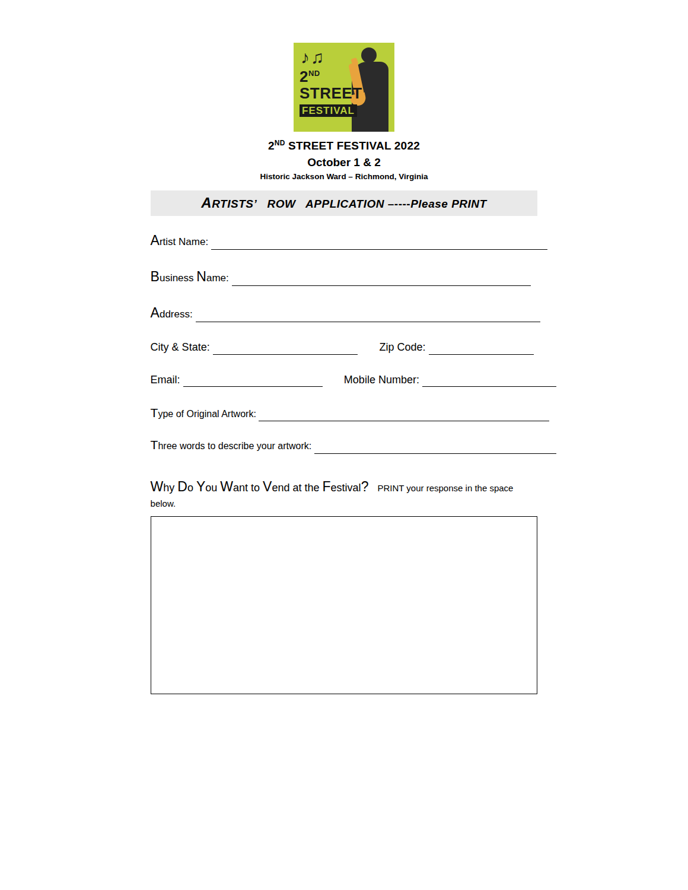♪♫
2ND
STREET
FESTIVAL
2ND STREET FESTIVAL 2022
October 1 & 2
Historic Jackson Ward – Richmond, Virginia
ARTISTS’ ROW APPLICATION –----Please PRINT
Artist Name:
Business Name:
Address:
City & State: Zip Code:
Email: Mobile Number:
Type of Original Artwork:
Three words to describe your artwork:
Why Do You Want to Vend at the Festival? PRINT your response in the space below.